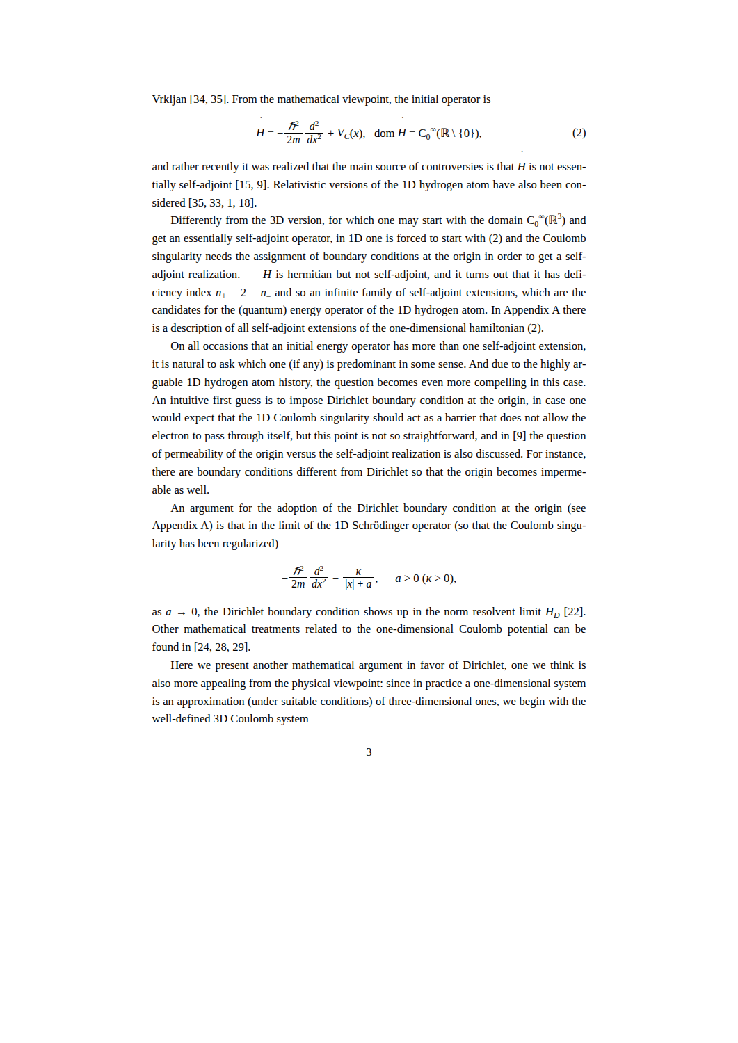Vrkljan [34, 35]. From the mathematical viewpoint, the initial operator is
H = −ℏ22m d2 dx2 + VC(x), dom H = C0∞(ℝ \ {0}), (2)
and rather recently it was realized that the main source of controversies is that H is not essentially self-adjoint [15, 9]. Relativistic versions of the 1D hydrogen atom have also been considered [35, 33, 1, 18].
Differently from the 3D version, for which one may start with the domain C0∞(ℝ3) and get an essentially self-adjoint operator, in 1D one is forced to start with (2) and the Coulomb singularity needs the assignment of boundary conditions at the origin in order to get a self-adjoint realization. H is hermitian but not self-adjoint, and it turns out that it has deficiency index n+ = 2 = n− and so an infinite family of self-adjoint extensions, which are the candidates for the (quantum) energy operator of the 1D hydrogen atom. In Appendix A there is a description of all self-adjoint extensions of the one-dimensional hamiltonian (2).
On all occasions that an initial energy operator has more than one self-adjoint extension, it is natural to ask which one (if any) is predominant in some sense. And due to the highly arguable 1D hydrogen atom history, the question becomes even more compelling in this case. An intuitive first guess is to impose Dirichlet boundary condition at the origin, in case one would expect that the 1D Coulomb singularity should act as a barrier that does not allow the electron to pass through itself, but this point is not so straightforward, and in [9] the question of permeability of the origin versus the self-adjoint realization is also discussed. For instance, there are boundary conditions different from Dirichlet so that the origin becomes impermeable as well.
An argument for the adoption of the Dirichlet boundary condition at the origin (see Appendix A) is that in the limit of the 1D Schrödinger operator (so that the Coulomb singularity has been regularized)
−ℏ22m d2 dx2 − κ|x| + a, a > 0 (κ > 0),
as a → 0, the Dirichlet boundary condition shows up in the norm resolvent limit HD [22]. Other mathematical treatments related to the one-dimensional Coulomb potential can be found in [24, 28, 29].
Here we present another mathematical argument in favor of Dirichlet, one we think is also more appealing from the physical viewpoint: since in practice a one-dimensional system is an approximation (under suitable conditions) of three-dimensional ones, we begin with the well-defined 3D Coulomb system
3